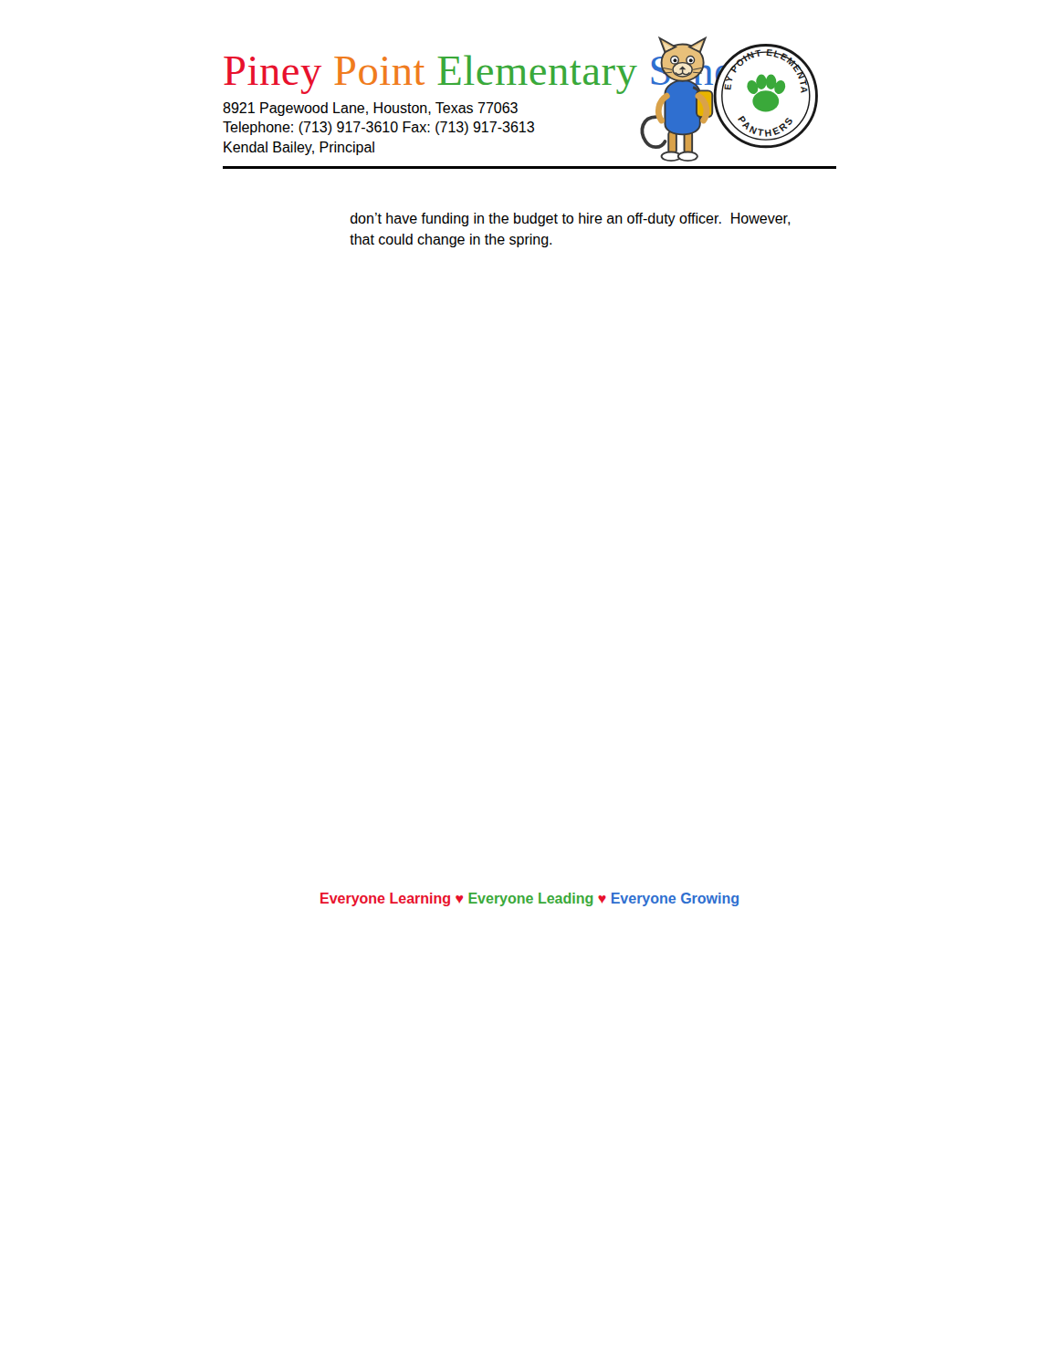Piney Point Elementary School
8921 Pagewood Lane, Houston, Texas 77063
Telephone: (713) 917-3610 Fax: (713) 917-3613
Kendal Bailey, Principal
Piney Point Elementary Panthers logo PINEY POINT ELEMENTARY PANTHERS
don’t have funding in the budget to hire an off-duty officer. However, that could change in the spring.
Everyone Learning ♥ Everyone Leading ♥ Everyone Growing